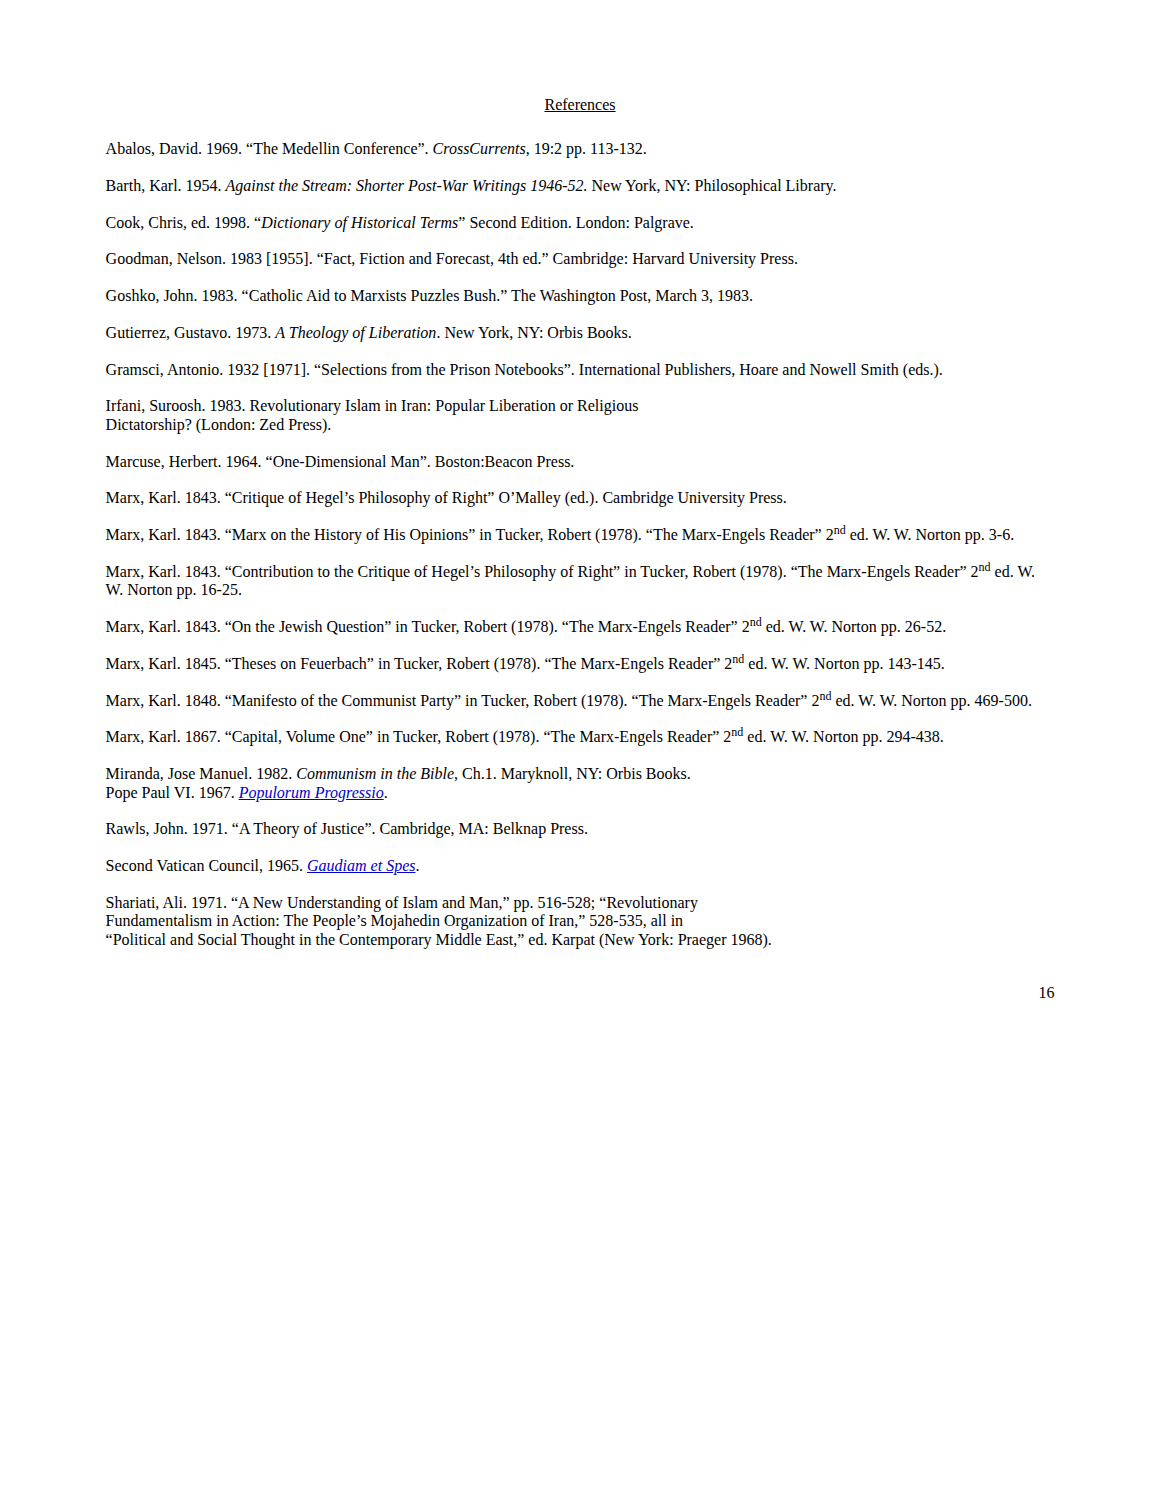References
Abalos, David. 1969. “The Medellin Conference”. CrossCurrents, 19:2 pp. 113-132.
Barth, Karl. 1954. Against the Stream: Shorter Post-War Writings 1946-52. New York, NY: Philosophical Library.
Cook, Chris, ed. 1998. “Dictionary of Historical Terms” Second Edition. London: Palgrave.
Goodman, Nelson. 1983 [1955]. “Fact, Fiction and Forecast, 4th ed.” Cambridge: Harvard University Press.
Goshko, John. 1983. “Catholic Aid to Marxists Puzzles Bush.” The Washington Post, March 3, 1983.
Gutierrez, Gustavo. 1973. A Theology of Liberation. New York, NY: Orbis Books.
Gramsci, Antonio. 1932 [1971]. “Selections from the Prison Notebooks”. International Publishers, Hoare and Nowell Smith (eds.).
Irfani, Suroosh. 1983. Revolutionary Islam in Iran: Popular Liberation or Religious
Dictatorship? (London: Zed Press).
Marcuse, Herbert. 1964. “One-Dimensional Man”. Boston:Beacon Press.
Marx, Karl. 1843. “Critique of Hegel’s Philosophy of Right” O’Malley (ed.). Cambridge University Press.
Marx, Karl. 1843. “Marx on the History of His Opinions” in Tucker, Robert (1978). “The Marx-Engels Reader” 2nd ed. W. W. Norton pp. 3-6.
Marx, Karl. 1843. “Contribution to the Critique of Hegel’s Philosophy of Right” in Tucker, Robert (1978). “The Marx-Engels Reader” 2nd ed. W. W. Norton pp. 16-25.
Marx, Karl. 1843. “On the Jewish Question” in Tucker, Robert (1978). “The Marx-Engels Reader” 2nd ed. W. W. Norton pp. 26-52.
Marx, Karl. 1845. “Theses on Feuerbach” in Tucker, Robert (1978). “The Marx-Engels Reader” 2nd ed. W. W. Norton pp. 143-145.
Marx, Karl. 1848. “Manifesto of the Communist Party” in Tucker, Robert (1978). “The Marx-Engels Reader” 2nd ed. W. W. Norton pp. 469-500.
Marx, Karl. 1867. “Capital, Volume One” in Tucker, Robert (1978). “The Marx-Engels Reader” 2nd ed. W. W. Norton pp. 294-438.
Miranda, Jose Manuel. 1982. Communism in the Bible, Ch.1. Maryknoll, NY: Orbis Books.
Pope Paul VI. 1967. Populorum Progressio.
Rawls, John. 1971. “A Theory of Justice”. Cambridge, MA: Belknap Press.
Second Vatican Council, 1965. Gaudiam et Spes.
Shariati, Ali. 1971. “A New Understanding of Islam and Man,” pp. 516-528; “Revolutionary
Fundamentalism in Action: The People’s Mojahedin Organization of Iran,” 528-535, all in
“Political and Social Thought in the Contemporary Middle East,” ed. Karpat (New York: Praeger 1968).
16